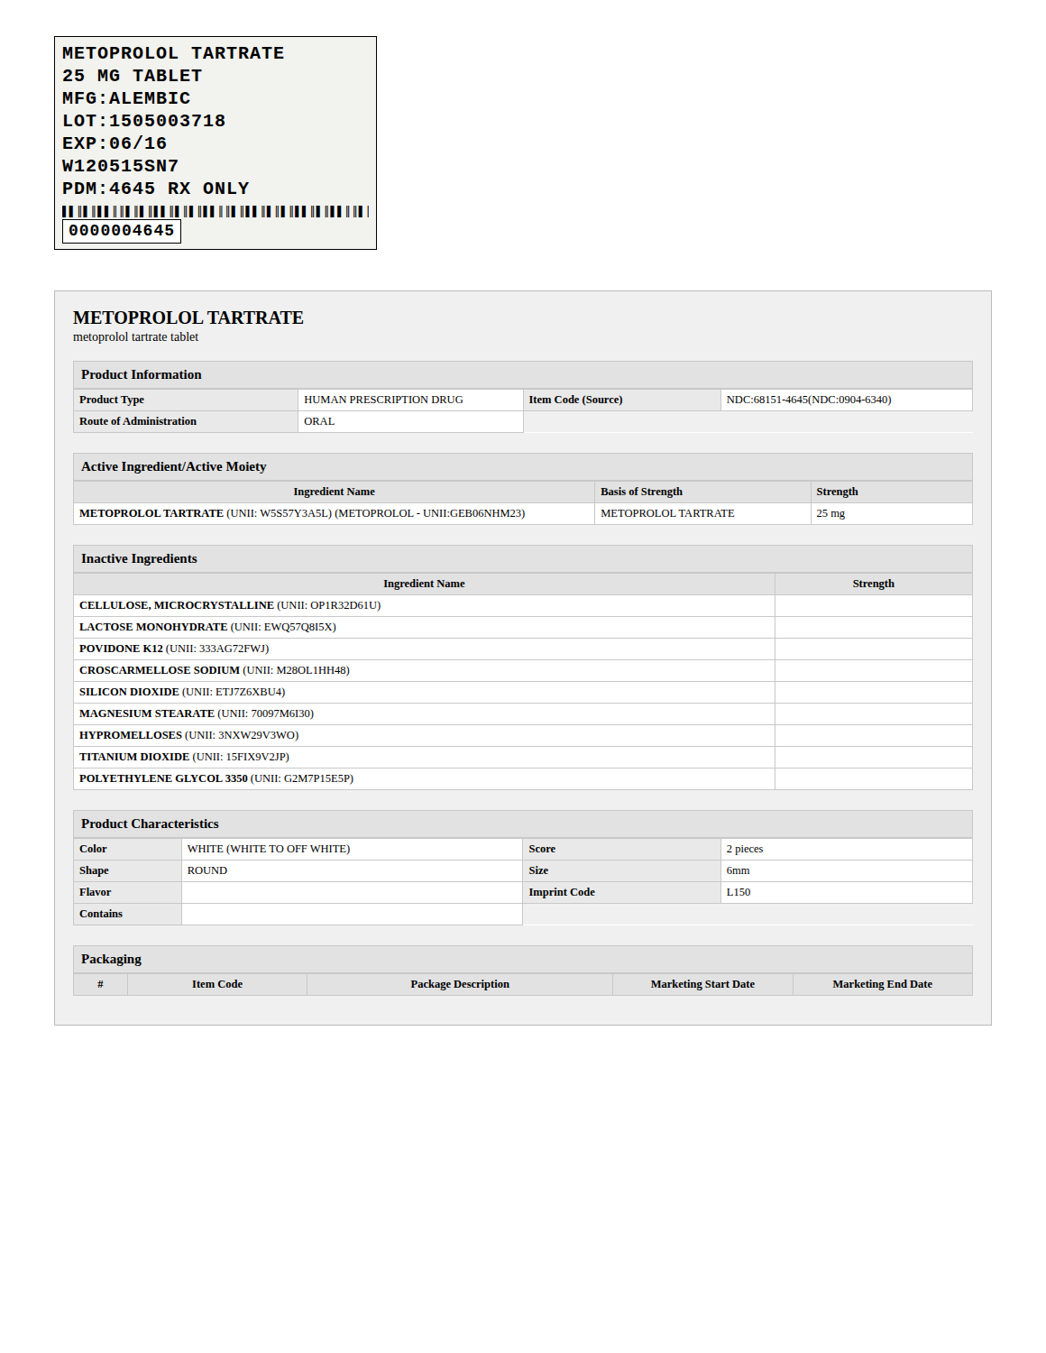METOPROLOL TARTRATE
25 MG TABLET
MFG:ALEMBIC
LOT:1505003718
EXP:06/16
W120515SN7
PDM:4645 RX ONLY
▌▌║▌║▌▌║║▌║▌║▌▌║▌║▌║▌▌║║▌║▌▌║▌║▌║▌▌║▌║▌▌║║▌║▌
0000004645
METOPROLOL TARTRATE
metoprolol tartrate tablet
Product Information
| Product Type | HUMAN PRESCRIPTION DRUG | Item Code (Source) | NDC:68151-4645(NDC:0904-6340) |
| Route of Administration | ORAL | | |
Active Ingredient/Active Moiety
| Ingredient Name | Basis of Strength | Strength |
| --- | --- | --- |
| METOPROLOL TARTRATE (UNII: W5S57Y3A5L) (METOPROLOL - UNII:GEB06NHM23) | METOPROLOL TARTRATE | 25 mg |
Inactive Ingredients
| Ingredient Name | Strength |
| --- | --- |
| CELLULOSE, MICROCRYSTALLINE (UNII: OP1R32D61U) | |
| LACTOSE MONOHYDRATE (UNII: EWQ57Q8I5X) | |
| POVIDONE K12 (UNII: 333AG72FWJ) | |
| CROSCARMELLOSE SODIUM (UNII: M28OL1HH48) | |
| SILICON DIOXIDE (UNII: ETJ7Z6XBU4) | |
| MAGNESIUM STEARATE (UNII: 70097M6I30) | |
| HYPROMELLOSES (UNII: 3NXW29V3WO) | |
| TITANIUM DIOXIDE (UNII: 15FIX9V2JP) | |
| POLYETHYLENE GLYCOL 3350 (UNII: G2M7P15E5P) | |
Product Characteristics
| Color | WHITE (WHITE TO OFF WHITE) | Score | 2 pieces |
| Shape | ROUND | Size | 6mm |
| Flavor | | Imprint Code | L150 |
| Contains | | | |
Packaging
| # | Item Code | Package Description | Marketing Start Date | Marketing End Date |
| --- | --- | --- | --- | --- |